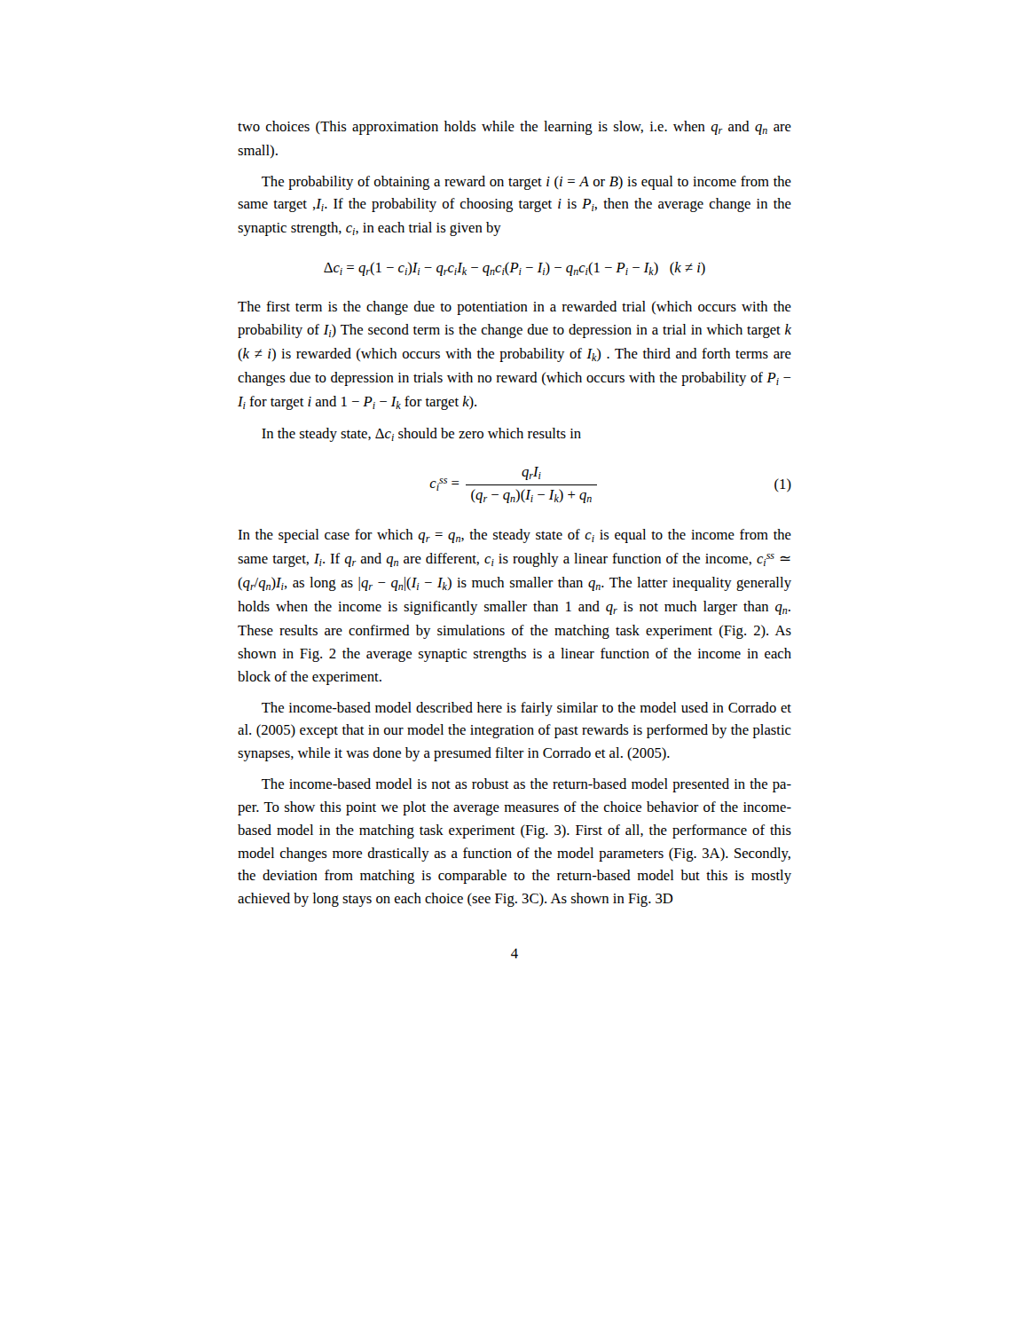two choices (This approximation holds while the learning is slow, i.e. when qr and qn are small).
The probability of obtaining a reward on target i (i = A or B) is equal to income from the same target ,Ii. If the probability of choosing target i is Pi, then the average change in the synaptic strength, ci, in each trial is given by
Δci = qr(1 − ci)Ii − qr ci Ik − qn ci(Pi − Ii) − qn ci(1 − Pi − Ik) (k ≠ i)
The first term is the change due to potentiation in a rewarded trial (which occurs with the probability of Ii) The second term is the change due to depression in a trial in which target k (k ≠ i) is rewarded (which occurs with the probability of Ik) . The third and forth terms are changes due to depression in trials with no reward (which occurs with the probability of Pi − Ii for target i and 1 − Pi − Ik for target k).
In the steady state, Δci should be zero which results in
ciss = qr Ii (qr − qn)(Ii − Ik) + qn (1)
In the special case for which qr = qn, the steady state of ci is equal to the income from the same target, Ii. If qr and qn are different, ci is roughly a linear function of the income, ciss ≃ (qr/qn)Ii, as long as |qr − qn|(Ii − Ik) is much smaller than qn. The latter inequality generally holds when the income is significantly smaller than 1 and qr is not much larger than qn. These results are confirmed by simulations of the matching task experiment (Fig. 2). As shown in Fig. 2 the average synaptic strengths is a linear function of the income in each block of the experiment.
The income-based model described here is fairly similar to the model used in Corrado et al. (2005) except that in our model the integration of past rewards is performed by the plastic synapses, while it was done by a presumed filter in Corrado et al. (2005).
The income-based model is not as robust as the return-based model presented in the paper. To show this point we plot the average measures of the choice behavior of the income-based model in the matching task experiment (Fig. 3). First of all, the performance of this model changes more drastically as a function of the model parameters (Fig. 3A). Secondly, the deviation from matching is comparable to the return-based model but this is mostly achieved by long stays on each choice (see Fig. 3C). As shown in Fig. 3D
4